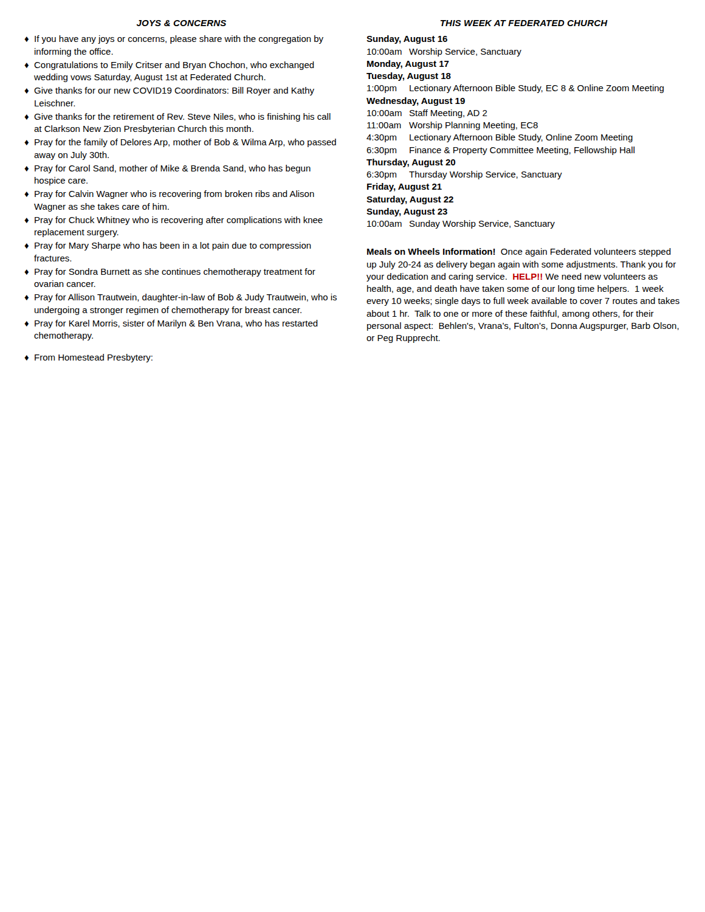JOYS & CONCERNS
If you have any joys or concerns, please share with the congregation by informing the office.
Congratulations to Emily Critser and Bryan Chochon, who exchanged wedding vows Saturday, August 1st at Federated Church.
Give thanks for our new COVID19 Coordinators: Bill Royer and Kathy Leischner.
Give thanks for the retirement of Rev. Steve Niles, who is finishing his call at Clarkson New Zion Presbyterian Church this month.
Pray for the family of Delores Arp, mother of Bob & Wilma Arp, who passed away on July 30th.
Pray for Carol Sand, mother of Mike & Brenda Sand, who has begun hospice care.
Pray for Calvin Wagner who is recovering from broken ribs and Alison Wagner as she takes care of him.
Pray for Chuck Whitney who is recovering after complications with knee replacement surgery.
Pray for Mary Sharpe who has been in a lot pain due to compression fractures.
Pray for Sondra Burnett as she continues chemotherapy treatment for ovarian cancer.
Pray for Allison Trautwein, daughter-in-law of Bob & Judy Trautwein, who is undergoing a stronger regimen of chemotherapy for breast cancer.
Pray for Karel Morris, sister of Marilyn & Ben Vrana, who has restarted chemotherapy.
From Homestead Presbytery:
THIS WEEK AT FEDERATED CHURCH
Sunday, August 16
10:00am Worship Service, Sanctuary
Monday, August 17
Tuesday, August 18
1:00pm Lectionary Afternoon Bible Study, EC 8 & Online Zoom Meeting
Wednesday, August 19
10:00am Staff Meeting, AD 2
11:00am Worship Planning Meeting, EC8
4:30pm Lectionary Afternoon Bible Study, Online Zoom Meeting
6:30pm Finance & Property Committee Meeting, Fellowship Hall
Thursday, August 20
6:30pm Thursday Worship Service, Sanctuary
Friday, August 21
Saturday, August 22
Sunday, August 23
10:00am Sunday Worship Service, Sanctuary
Meals on Wheels Information! Once again Federated volunteers stepped up July 20-24 as delivery began again with some adjustments. Thank you for your dedication and caring service. HELP!! We need new volunteers as health, age, and death have taken some of our long time helpers. 1 week every 10 weeks; single days to full week available to cover 7 routes and takes about 1 hr. Talk to one or more of these faithful, among others, for their personal aspect: Behlen's, Vrana’s, Fulton’s, Donna Augspurger, Barb Olson, or Peg Rupprecht.